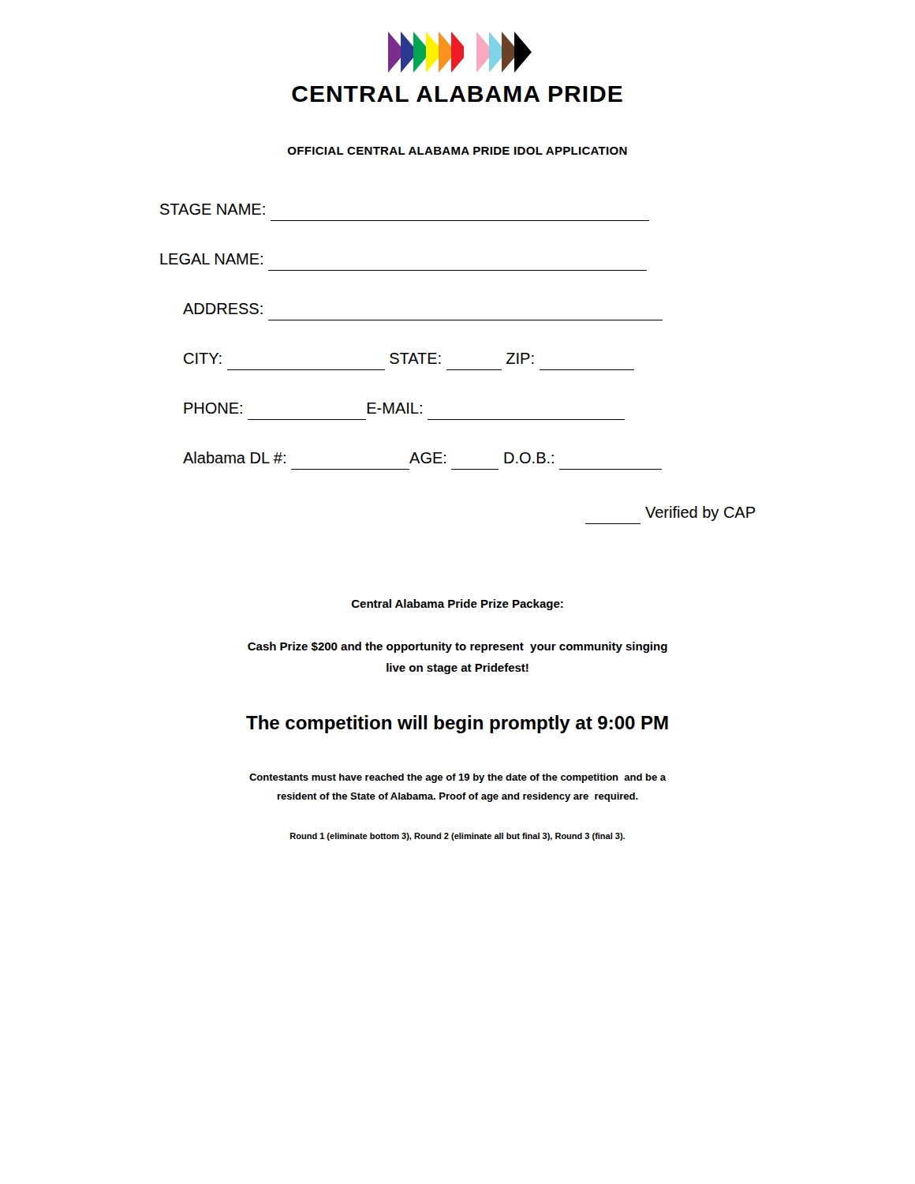CENTRAL ALABAMA PRIDE
OFFICIAL CENTRAL ALABAMA PRIDE IDOL APPLICATION
STAGE NAME:
LEGAL NAME:
ADDRESS:
CITY: STATE: ZIP:
PHONE: E-MAIL:
Alabama DL #: AGE: D.O.B.:
Verified by CAP
Central Alabama Pride Prize Package:
Cash Prize $200 and the opportunity to represent your community singing
live on stage at Pridefest!
The competition will begin promptly at 9:00 PM
Contestants must have reached the age of 19 by the date of the competition and be a
resident of the State of Alabama. Proof of age and residency are required.
Round 1 (eliminate bottom 3), Round 2 (eliminate all but final 3), Round 3 (final 3).